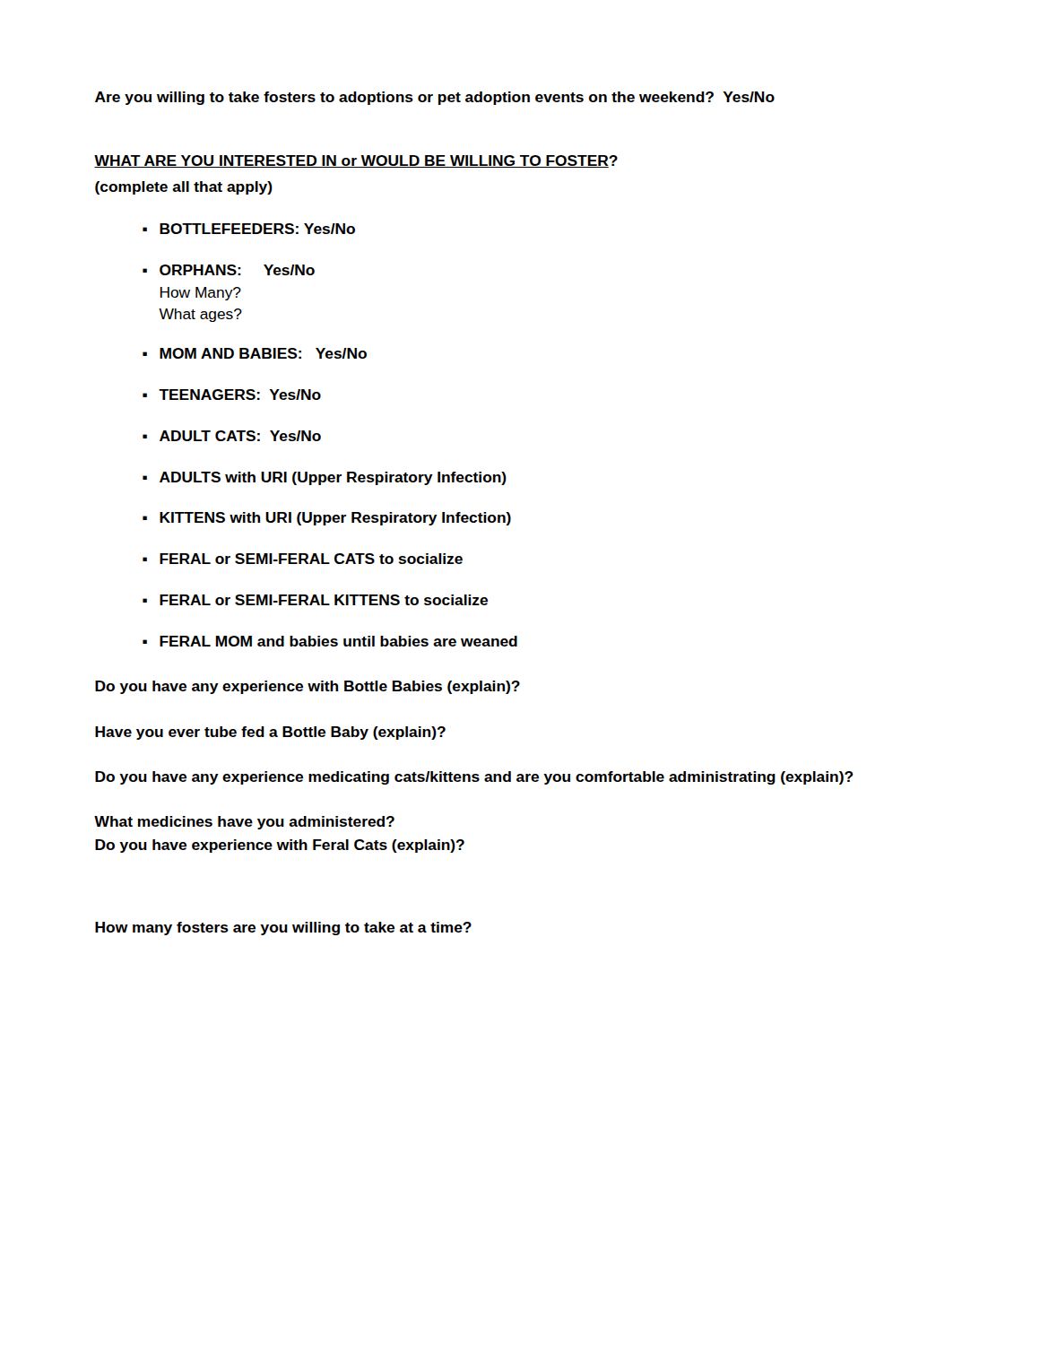Are you willing to take fosters to adoptions or pet adoption events on the weekend? Yes/No
WHAT ARE YOU INTERESTED IN or WOULD BE WILLING TO FOSTER?
(complete all that apply)
BOTTLEFEEDERS: Yes/No
ORPHANS: Yes/No How Many? What ages?
MOM AND BABIES: Yes/No
TEENAGERS: Yes/No
ADULT CATS: Yes/No
ADULTS with URI (Upper Respiratory Infection)
KITTENS with URI (Upper Respiratory Infection)
FERAL or SEMI-FERAL CATS to socialize
FERAL or SEMI-FERAL KITTENS to socialize
FERAL MOM and babies until babies are weaned
Do you have any experience with Bottle Babies (explain)?
Have you ever tube fed a Bottle Baby (explain)?
Do you have any experience medicating cats/kittens and are you comfortable administrating (explain)?
What medicines have you administered?
Do you have experience with Feral Cats (explain)?
How many fosters are you willing to take at a time?